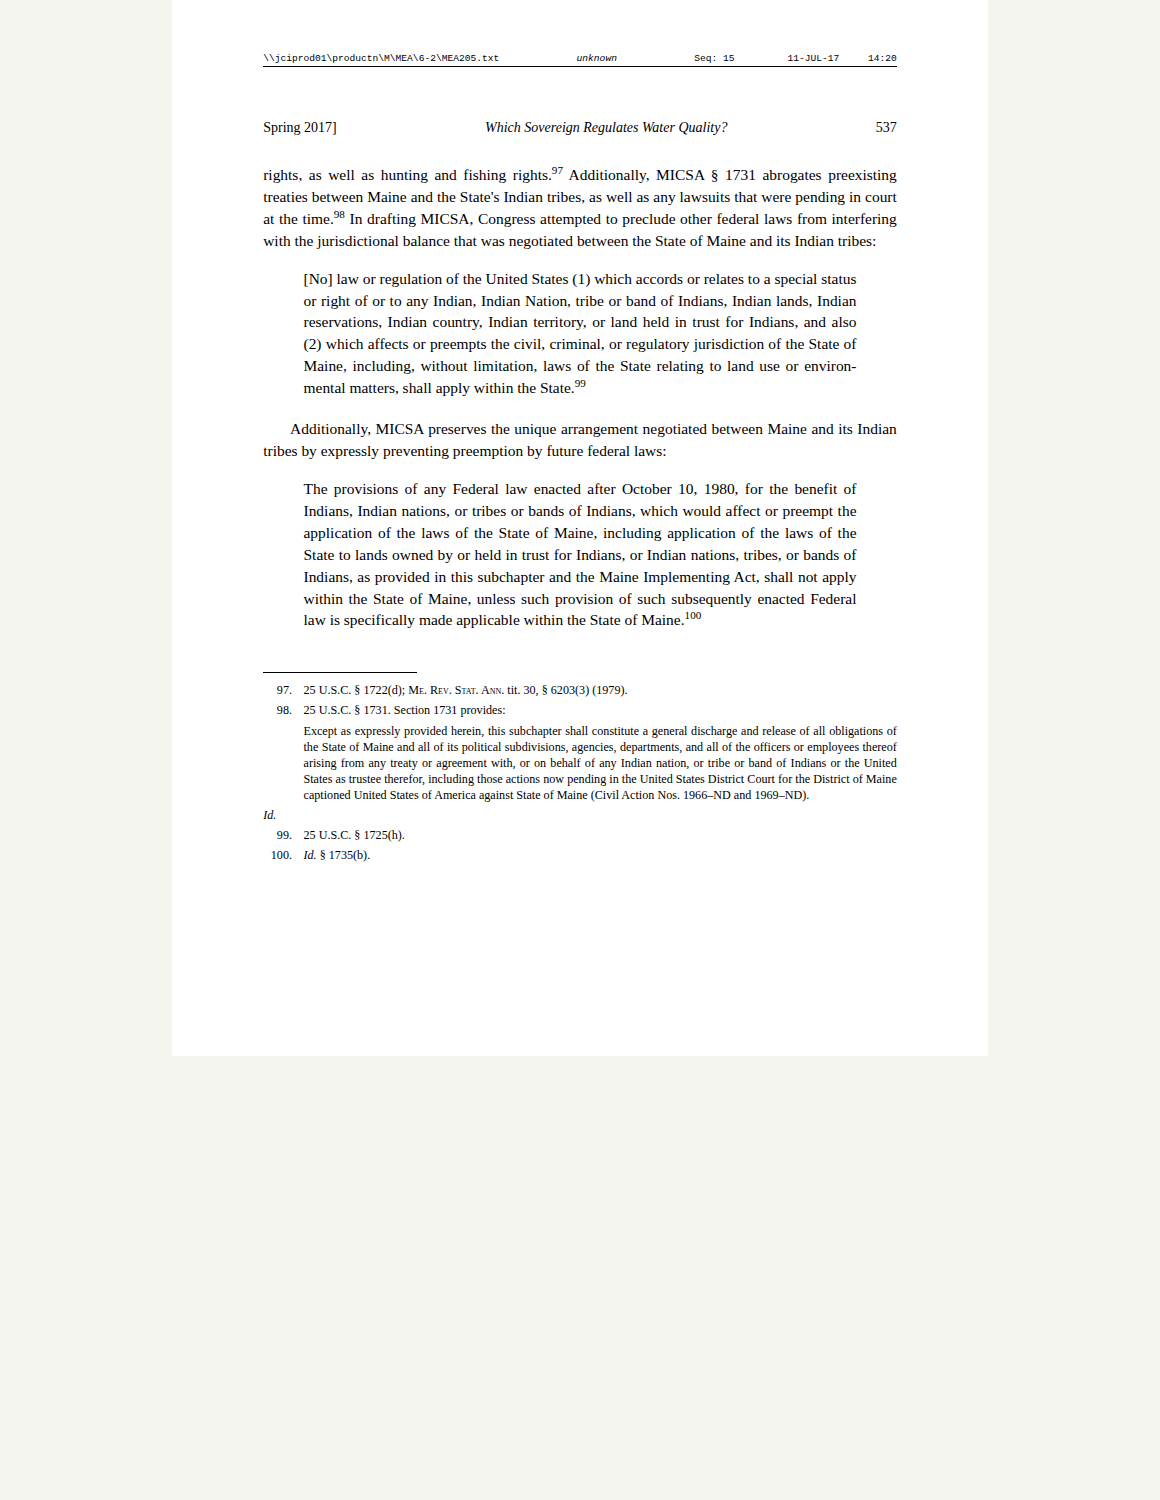\\jciprod01\productn\M\MEA\6-2\MEA205.txt unknown Seq: 15 11-JUL-17 14:20
Spring 2017] Which Sovereign Regulates Water Quality? 537
rights, as well as hunting and fishing rights.97 Additionally, MICSA § 1731 abrogates preexisting treaties between Maine and the State's Indian tribes, as well as any lawsuits that were pending in court at the time.98 In drafting MICSA, Congress attempted to preclude other federal laws from interfering with the jurisdictional balance that was negotiated between the State of Maine and its Indian tribes:
[No] law or regulation of the United States (1) which accords or relates to a special status or right of or to any Indian, Indian Nation, tribe or band of Indians, Indian lands, Indian reservations, Indian country, Indian territory, or land held in trust for Indians, and also (2) which affects or preempts the civil, criminal, or regulatory jurisdiction of the State of Maine, including, without limitation, laws of the State relating to land use or environmental matters, shall apply within the State.99
Additionally, MICSA preserves the unique arrangement negotiated between Maine and its Indian tribes by expressly preventing preemption by future federal laws:
The provisions of any Federal law enacted after October 10, 1980, for the benefit of Indians, Indian nations, or tribes or bands of Indians, which would affect or preempt the application of the laws of the State of Maine, including application of the laws of the State to lands owned by or held in trust for Indians, or Indian nations, tribes, or bands of Indians, as provided in this subchapter and the Maine Implementing Act, shall not apply within the State of Maine, unless such provision of such subsequently enacted Federal law is specifically made applicable within the State of Maine.100
97. 25 U.S.C. § 1722(d); Me. Rev. Stat. Ann. tit. 30, § 6203(3) (1979).
98. 25 U.S.C. § 1731. Section 1731 provides:
Except as expressly provided herein, this subchapter shall constitute a general discharge and release of all obligations of the State of Maine and all of its political subdivisions, agencies, departments, and all of the officers or employees thereof arising from any treaty or agreement with, or on behalf of any Indian nation, or tribe or band of Indians or the United States as trustee therefor, including those actions now pending in the United States District Court for the District of Maine captioned United States of America against State of Maine (Civil Action Nos. 1966–ND and 1969–ND).
Id.
99. 25 U.S.C. § 1725(h).
100. Id. § 1735(b).